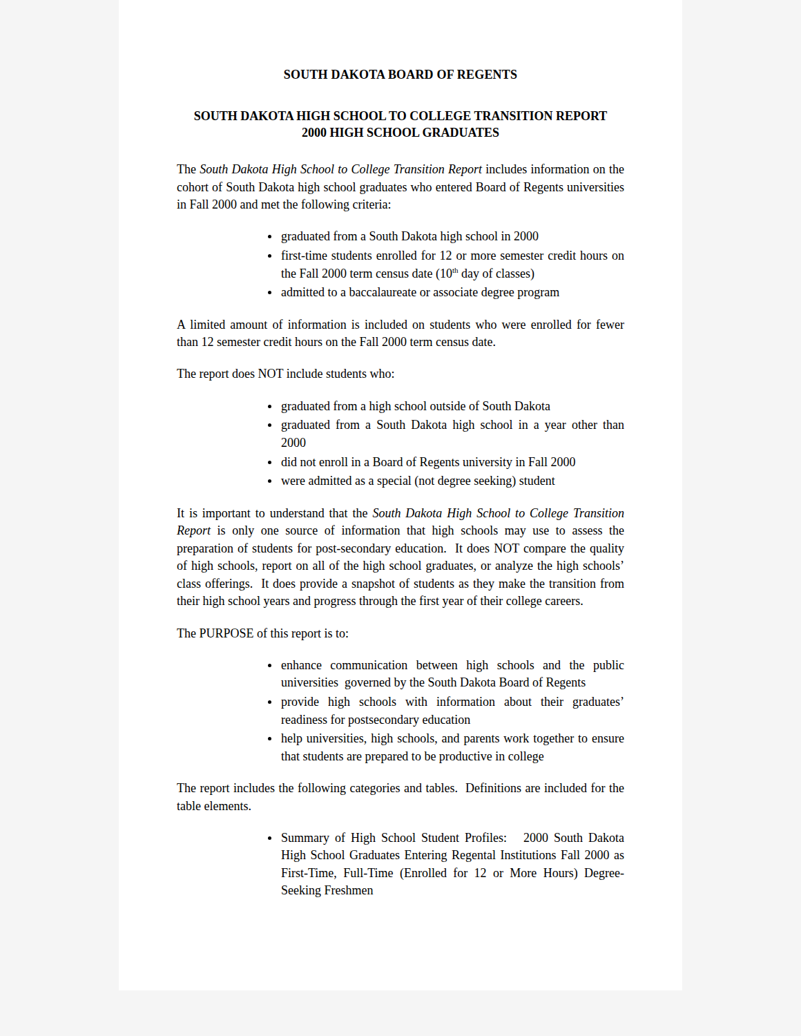SOUTH DAKOTA BOARD OF REGENTS
SOUTH DAKOTA HIGH SCHOOL TO COLLEGE TRANSITION REPORT
2000 HIGH SCHOOL GRADUATES
The South Dakota High School to College Transition Report includes information on the cohort of South Dakota high school graduates who entered Board of Regents universities in Fall 2000 and met the following criteria:
graduated from a South Dakota high school in 2000
first-time students enrolled for 12 or more semester credit hours on the Fall 2000 term census date (10th day of classes)
admitted to a baccalaureate or associate degree program
A limited amount of information is included on students who were enrolled for fewer than 12 semester credit hours on the Fall 2000 term census date.
The report does NOT include students who:
graduated from a high school outside of South Dakota
graduated from a South Dakota high school in a year other than 2000
did not enroll in a Board of Regents university in Fall 2000
were admitted as a special (not degree seeking) student
It is important to understand that the South Dakota High School to College Transition Report is only one source of information that high schools may use to assess the preparation of students for post-secondary education. It does NOT compare the quality of high schools, report on all of the high school graduates, or analyze the high schools’ class offerings. It does provide a snapshot of students as they make the transition from their high school years and progress through the first year of their college careers.
The PURPOSE of this report is to:
enhance communication between high schools and the public universities governed by the South Dakota Board of Regents
provide high schools with information about their graduates’ readiness for postsecondary education
help universities, high schools, and parents work together to ensure that students are prepared to be productive in college
The report includes the following categories and tables. Definitions are included for the table elements.
Summary of High School Student Profiles: 2000 South Dakota High School Graduates Entering Regental Institutions Fall 2000 as First-Time, Full-Time (Enrolled for 12 or More Hours) Degree-Seeking Freshmen